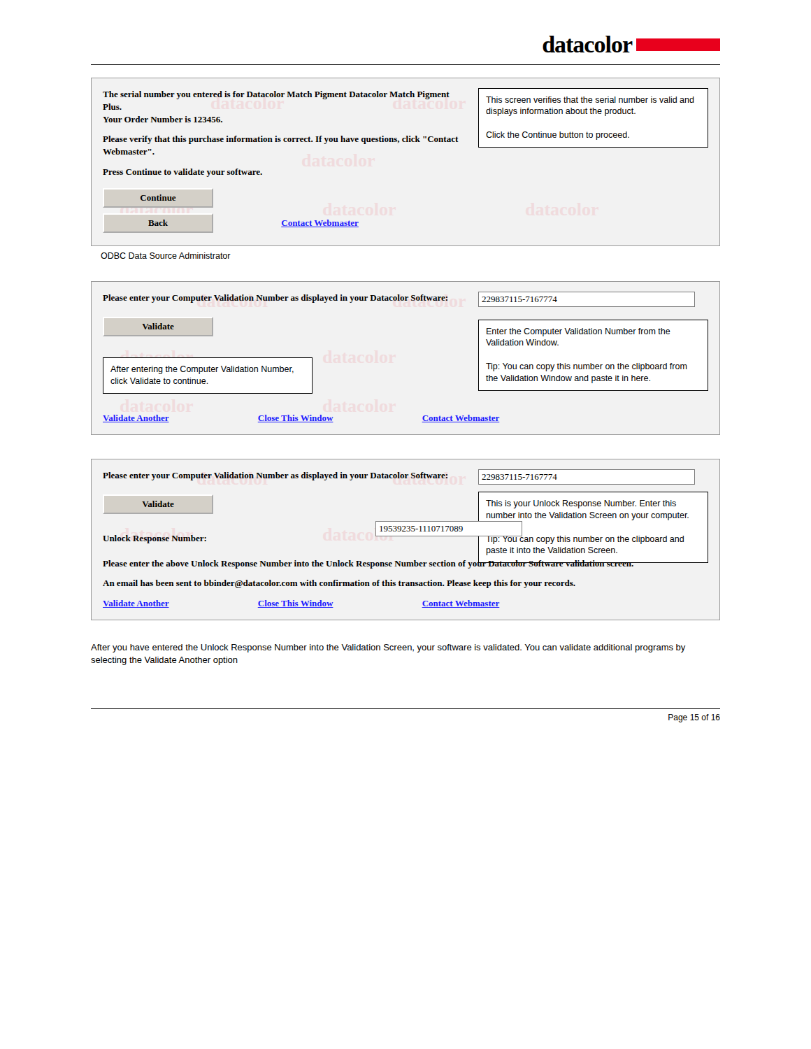datacolor
datacolor datacolor datacolor datacolor datacolor datacolor
The serial number you entered is for Datacolor Match Pigment Datacolor Match Pigment Plus.
Your Order Number is 123456.
Please verify that this purchase information is correct. If you have questions, click "Contact Webmaster".
Press Continue to validate your software.
Continue
Back Contact Webmaster
This screen verifies that the serial number is valid and displays information about the product.
Click the Continue button to proceed.
ODBC Data Source Administrator
datacolor datacolor datacolor datacolor datacolor datacolor
Please enter your Computer Validation Number as displayed in your Datacolor Software:
Validate
After entering the Computer Validation Number, click Validate to continue.
229837115-7167774
Enter the Computer Validation Number from the Validation Window.
Tip: You can copy this number on the clipboard from the Validation Window and paste it in here.
Validate Another Close This Window Contact Webmaster
datacolor datacolor datacolor datacolor
Please enter your Computer Validation Number as displayed in your Datacolor Software:
Validate
Unlock Response Number:
229837115-7167774
This is your Unlock Response Number. Enter this number into the Validation Screen on your computer.
Tip: You can copy this number on the clipboard and paste it into the Validation Screen.
19539235-1110717089
Please enter the above Unlock Response Number into the Unlock Response Number section of your Datacolor Software validation screen.
An email has been sent to bbinder@datacolor.com with confirmation of this transaction. Please keep this for your records.
Validate Another Close This Window Contact Webmaster
After you have entered the Unlock Response Number into the Validation Screen, your software is validated. You can validate additional programs by selecting the Validate Another option
Page 15 of 16